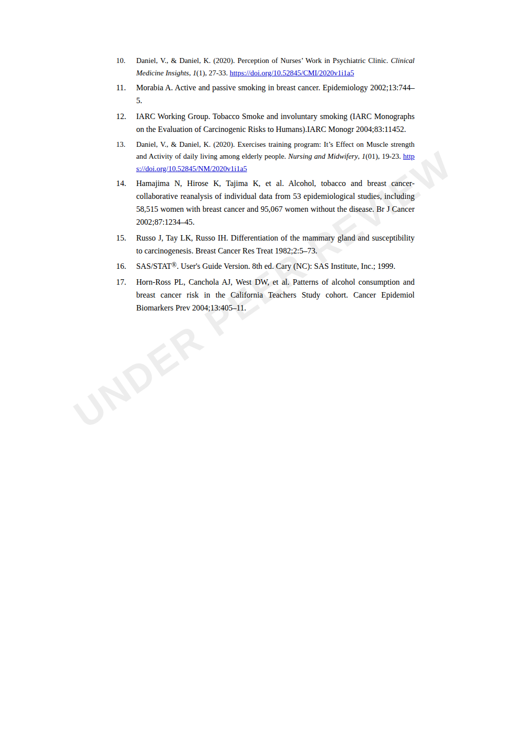UNDER PEER REVIEW
Daniel, V., & Daniel, K. (2020). Perception of Nurses’ Work in Psychiatric Clinic. Clinical Medicine Insights, 1(1), 27-33. https://doi.org/10.52845/CMI/2020v1i1a5
Morabia A. Active and passive smoking in breast cancer. Epidemiology 2002;13:744–5.
IARC Working Group. Tobacco Smoke and involuntary smoking (IARC Monographs on the Evaluation of Carcinogenic Risks to Humans).IARC Monogr 2004;83:11452.
Daniel, V., & Daniel, K. (2020). Exercises training program: It’s Effect on Muscle strength and Activity of daily living among elderly people. Nursing and Midwifery, 1(01), 19-23. https://doi.org/10.52845/NM/2020v1i1a5
Hamajima N, Hirose K, Tajima K, et al. Alcohol, tobacco and breast cancer-collaborative reanalysis of individual data from 53 epidemiological studies, including 58,515 women with breast cancer and 95,067 women without the disease. Br J Cancer 2002;87:1234–45.
Russo J, Tay LK, Russo IH. Differentiation of the mammary gland and susceptibility to carcinogenesis. Breast Cancer Res Treat 1982;2:5–73.
SAS/STAT®. User's Guide Version. 8th ed. Cary (NC): SAS Institute, Inc.; 1999.
Horn-Ross PL, Canchola AJ, West DW, et al. Patterns of alcohol consumption and breast cancer risk in the California Teachers Study cohort. Cancer Epidemiol Biomarkers Prev 2004;13:405–11.